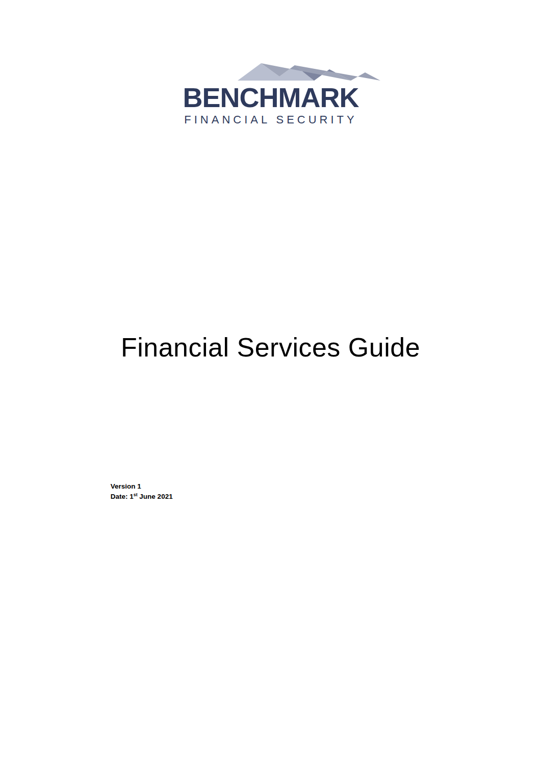BENCHMARK FINANCIAL SECURITY
Financial Services Guide
Version 1
Date: 1st June 2021